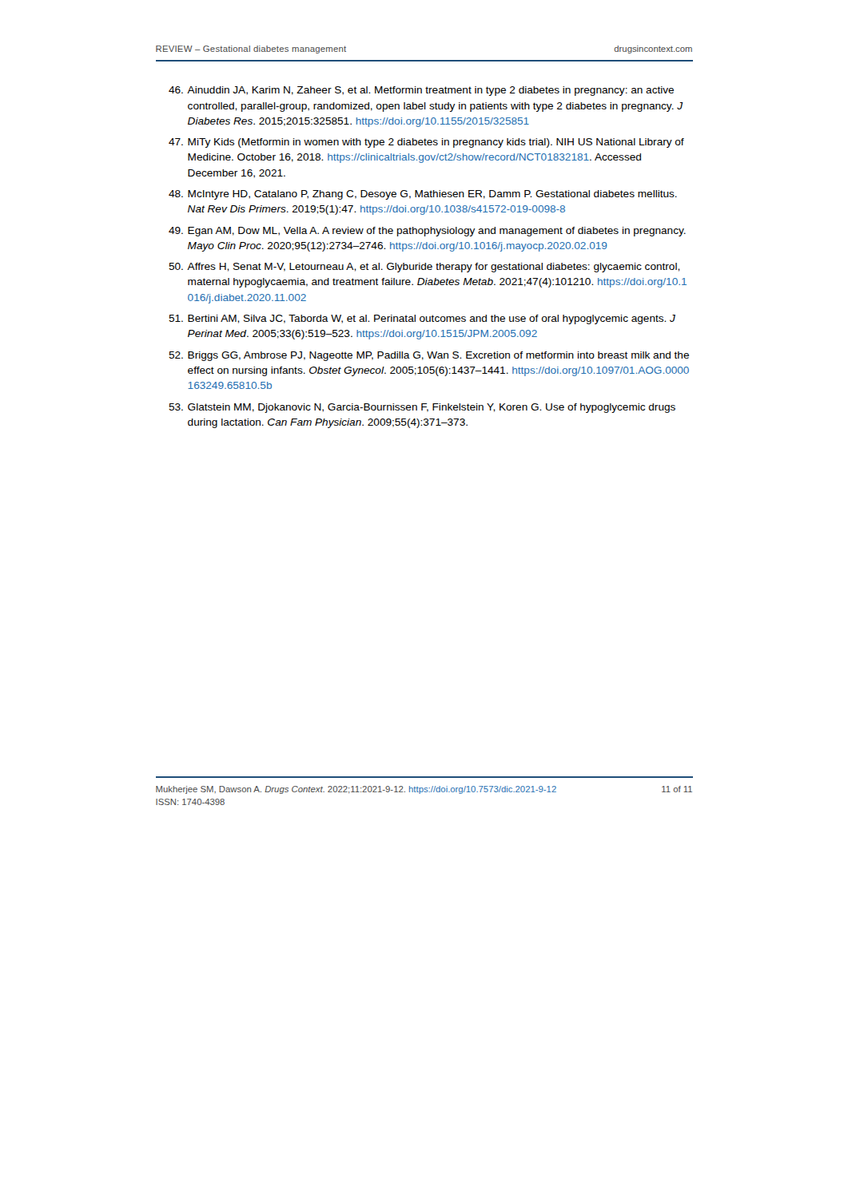REVIEW – Gestational diabetes management drugsincontext.com
46. Ainuddin JA, Karim N, Zaheer S, et al. Metformin treatment in type 2 diabetes in pregnancy: an active controlled, parallel-group, randomized, open label study in patients with type 2 diabetes in pregnancy. J Diabetes Res. 2015;2015:325851. https://doi.org/10.1155/2015/325851
47. MiTy Kids (Metformin in women with type 2 diabetes in pregnancy kids trial). NIH US National Library of Medicine. October 16, 2018. https://clinicaltrials.gov/ct2/show/record/NCT01832181. Accessed December 16, 2021.
48. McIntyre HD, Catalano P, Zhang C, Desoye G, Mathiesen ER, Damm P. Gestational diabetes mellitus. Nat Rev Dis Primers. 2019;5(1):47. https://doi.org/10.1038/s41572-019-0098-8
49. Egan AM, Dow ML, Vella A. A review of the pathophysiology and management of diabetes in pregnancy. Mayo Clin Proc. 2020;95(12):2734–2746. https://doi.org/10.1016/j.mayocp.2020.02.019
50. Affres H, Senat M-V, Letourneau A, et al. Glyburide therapy for gestational diabetes: glycaemic control, maternal hypoglycaemia, and treatment failure. Diabetes Metab. 2021;47(4):101210. https://doi.org/10.1016/j.diabet.2020.11.002
51. Bertini AM, Silva JC, Taborda W, et al. Perinatal outcomes and the use of oral hypoglycemic agents. J Perinat Med. 2005;33(6):519–523. https://doi.org/10.1515/JPM.2005.092
52. Briggs GG, Ambrose PJ, Nageotte MP, Padilla G, Wan S. Excretion of metformin into breast milk and the effect on nursing infants. Obstet Gynecol. 2005;105(6):1437–1441. https://doi.org/10.1097/01.AOG.0000163249.65810.5b
53. Glatstein MM, Djokanovic N, Garcia-Bournissen F, Finkelstein Y, Koren G. Use of hypoglycemic drugs during lactation. Can Fam Physician. 2009;55(4):371–373.
Mukherjee SM, Dawson A. Drugs Context. 2022;11:2021-9-12. https://doi.org/10.7573/dic.2021-9-12 ISSN: 1740-4398
11 of 11